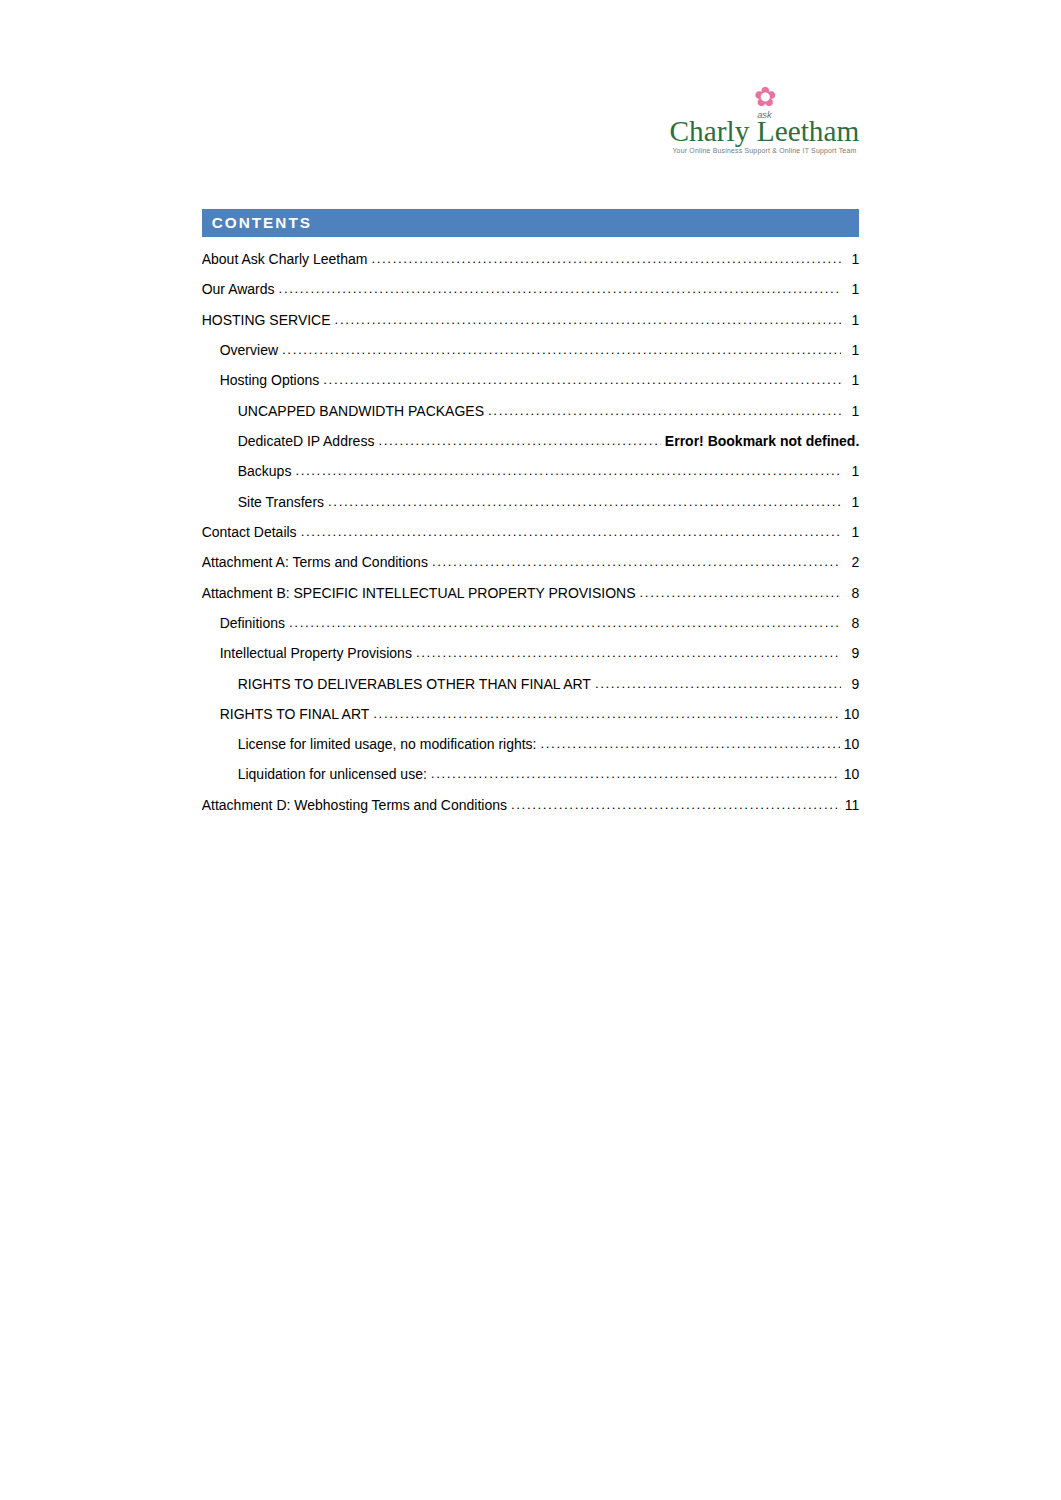✿ ask Charly Leetham Your Online Business Support & Online IT Support Team
Contents
About Ask Charly Leetham ........................................................................................................................................... 1
Our Awards ................................................................................................................................................................. 1
HOSTING SERVICE ................................................................................................................................................. 1
Overview ............................................................................................................................................................. 1
Hosting Options ................................................................................................................................................. 1
UNCAPPED BANDWIDTH PACKAGES ............................................................................................................. 1
DedicateD IP Address .............................................................................................. Error! Bookmark not defined.
Backups ......................................................................................................................................... 1
Site Transfers ................................................................................................................................ 1
Contact Details ......................................................................................................................................... 1
Attachment A: Terms and Conditions ............................................................................................................. 2
Attachment B: SPECIFIC INTELLECTUAL PROPERTY PROVISIONS ......................................................... 8
Definitions ........................................................................................................................................... 8
Intellectual Property Provisions ................................................................................................................. 9
RIGHTS TO DELIVERABLES OTHER THAN FINAL ART ..................................................................... 9
RIGHTS TO FINAL ART ......................................................................................................................... 10
License for limited usage, no modification rights: ................................................................................. 10
Liquidation for unlicensed use: ................................................................................................................. 10
Attachment D: Webhosting Terms and Conditions ..................................................................................... 11